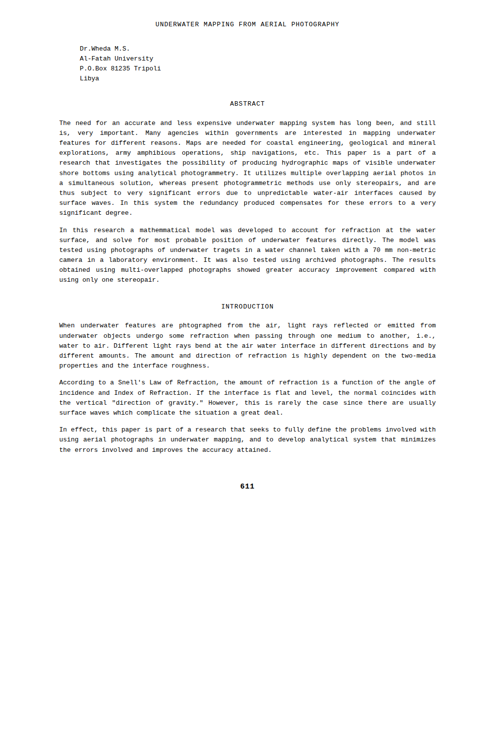UNDERWATER MAPPING FROM AERIAL PHOTOGRAPHY
Dr.Wheda M.S.
Al-Fatah University
P.O.Box 81235 Tripoli
Libya
ABSTRACT
The need for an accurate and less expensive underwater mapping system has long been, and still is, very important. Many agencies within governments are interested in mapping underwater features for different reasons. Maps are needed for coastal engineering, geological and mineral explorations, army amphibious operations, ship navigations, etc. This paper is a part of a research that investigates the possibility of producing hydrographic maps of visible underwater shore bottoms using analytical photogrammetry. It utilizes multiple overlapping aerial photos in a simultaneous solution, whereas present photogrammetric methods use only stereopairs, and are thus subject to very significant errors due to unpredictable water-air interfaces caused by surface waves. In this system the redundancy produced compensates for these errors to a very significant degree.
In this research a mathemmatical model was developed to account for refraction at the water surface, and solve for most probable position of underwater features directly. The model was tested using photographs of underwater tragets in a water channel taken with a 70 mm non-metric camera in a laboratory environment. It was also tested using archived photographs. The results obtained using multi-overlapped photographs showed greater accuracy improvement compared with using only one stereopair.
INTRODUCTION
When underwater features are phtographed from the air, light rays reflected or emitted from underwater objects undergo some refraction when passing through one medium to another, i.e., water to air. Different light rays bend at the air water interface in different directions and by different amounts. The amount and direction of refraction is highly dependent on the two-media properties and the interface roughness.
According to a Snell's Law of Refraction, the amount of refraction is a function of the angle of incidence and Index of Refraction. If the interface is flat and level, the normal coincides with the vertical "direction of gravity." However, this is rarely the case since there are usually surface waves which complicate the situation a great deal.
In effect, this paper is part of a research that seeks to fully define the problems involved with using aerial photographs in underwater mapping, and to develop analytical system that minimizes the errors involved and improves the accuracy attained.
611